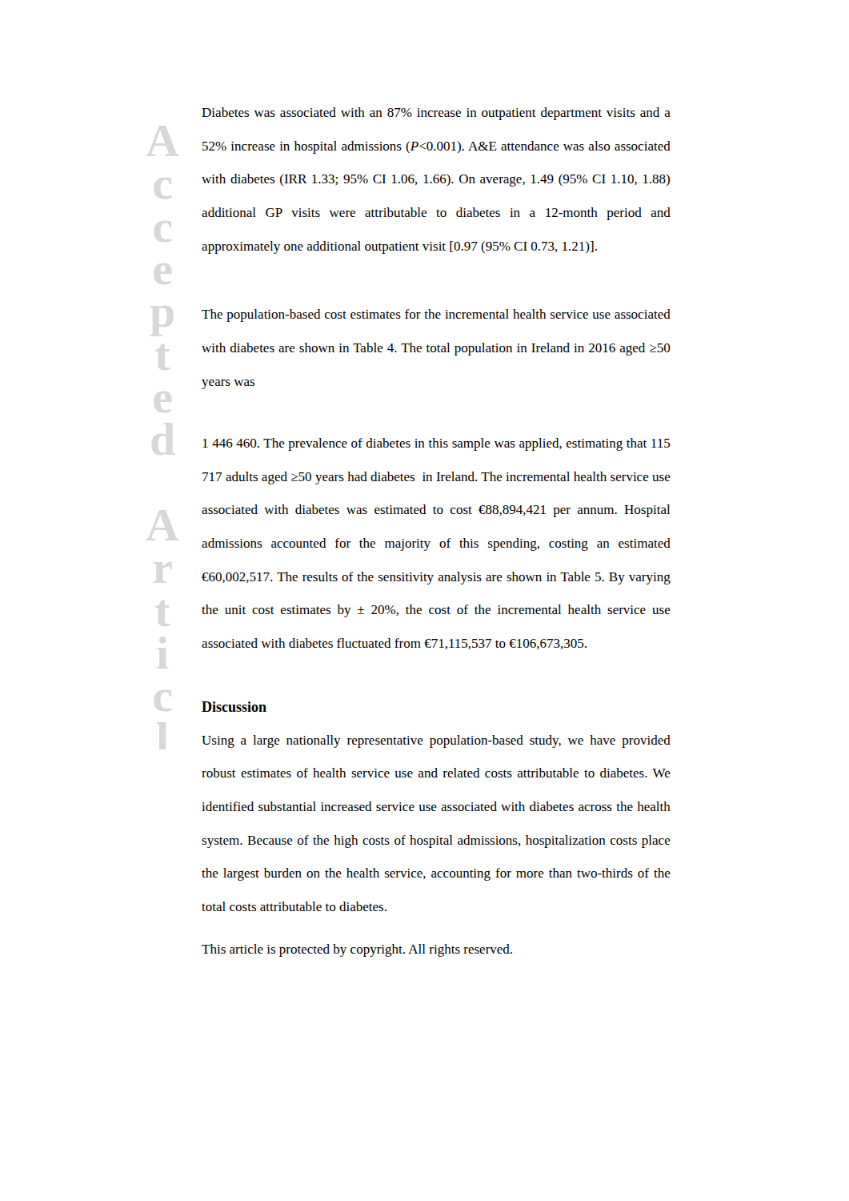A c c e p t e d A r t i c l e
Diabetes was associated with an 87% increase in outpatient department visits and a 52% increase in hospital admissions (P<0.001). A&E attendance was also associated with diabetes (IRR 1.33; 95% CI 1.06, 1.66). On average, 1.49 (95% CI 1.10, 1.88) additional GP visits were attributable to diabetes in a 12-month period and approximately one additional outpatient visit [0.97 (95% CI 0.73, 1.21)].
The population-based cost estimates for the incremental health service use associated with diabetes are shown in Table 4. The total population in Ireland in 2016 aged ≥50 years was
1 446 460. The prevalence of diabetes in this sample was applied, estimating that 115 717 adults aged ≥50 years had diabetes in Ireland. The incremental health service use associated with diabetes was estimated to cost €88,894,421 per annum. Hospital admissions accounted for the majority of this spending, costing an estimated €60,002,517. The results of the sensitivity analysis are shown in Table 5. By varying the unit cost estimates by ± 20%, the cost of the incremental health service use associated with diabetes fluctuated from €71,115,537 to €106,673,305.
Discussion
Using a large nationally representative population-based study, we have provided robust estimates of health service use and related costs attributable to diabetes. We identified substantial increased service use associated with diabetes across the health system. Because of the high costs of hospital admissions, hospitalization costs place the largest burden on the health service, accounting for more than two-thirds of the total costs attributable to diabetes.
This article is protected by copyright. All rights reserved.